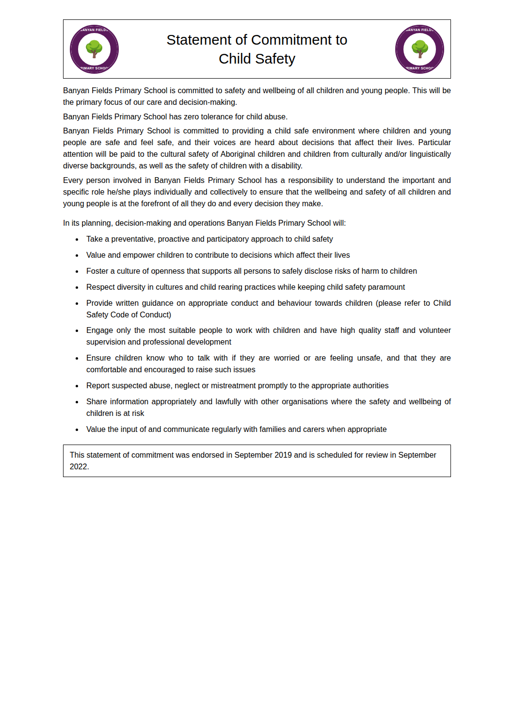Banyan Fields 🌳 Primary School
Statement of Commitment to
Child Safety
Banyan Fields 🌳 Primary School
Banyan Fields Primary School is committed to safety and wellbeing of all children and young people. This will be the primary focus of our care and decision-making.
Banyan Fields Primary School has zero tolerance for child abuse.
Banyan Fields Primary School is committed to providing a child safe environment where children and young people are safe and feel safe, and their voices are heard about decisions that affect their lives. Particular attention will be paid to the cultural safety of Aboriginal children and children from culturally and/or linguistically diverse backgrounds, as well as the safety of children with a disability.
Every person involved in Banyan Fields Primary School has a responsibility to understand the important and specific role he/she plays individually and collectively to ensure that the wellbeing and safety of all children and young people is at the forefront of all they do and every decision they make.
In its planning, decision-making and operations Banyan Fields Primary School will:
Take a preventative, proactive and participatory approach to child safety
Value and empower children to contribute to decisions which affect their lives
Foster a culture of openness that supports all persons to safely disclose risks of harm to children
Respect diversity in cultures and child rearing practices while keeping child safety paramount
Provide written guidance on appropriate conduct and behaviour towards children (please refer to Child Safety Code of Conduct)
Engage only the most suitable people to work with children and have high quality staff and volunteer supervision and professional development
Ensure children know who to talk with if they are worried or are feeling unsafe, and that they are comfortable and encouraged to raise such issues
Report suspected abuse, neglect or mistreatment promptly to the appropriate authorities
Share information appropriately and lawfully with other organisations where the safety and wellbeing of children is at risk
Value the input of and communicate regularly with families and carers when appropriate
This statement of commitment was endorsed in September 2019 and is scheduled for review in September 2022.